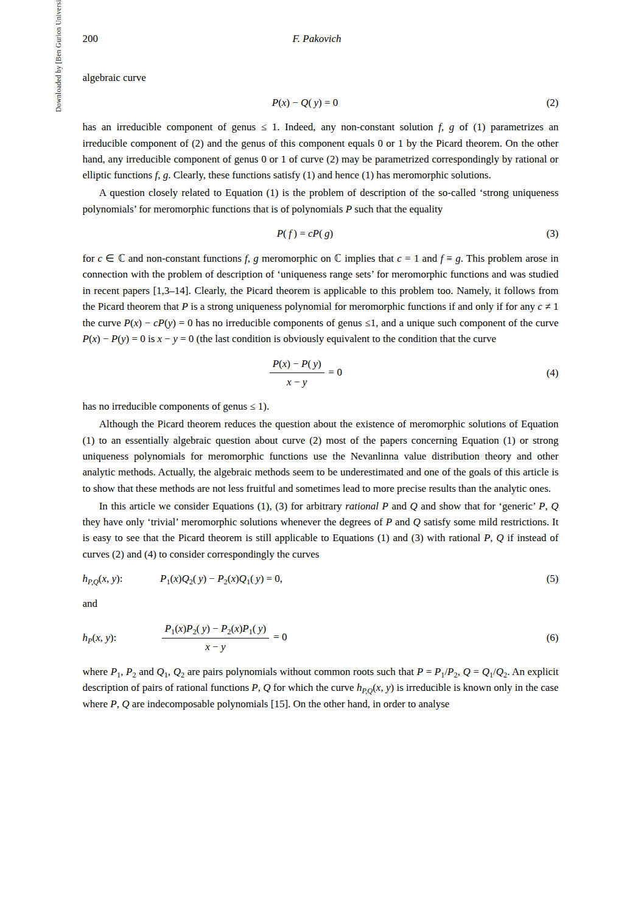Downloaded by [Ben Gurion University of the Negev] at 06:48 07 August 2011
200
F. Pakovich
algebraic curve
P(x) − Q( y) = 0
(2)
has an irreducible component of genus ≤ 1. Indeed, any non-constant solution f, g of (1) parametrizes an irreducible component of (2) and the genus of this component equals 0 or 1 by the Picard theorem. On the other hand, any irreducible component of genus 0 or 1 of curve (2) may be parametrized correspondingly by rational or elliptic functions f, g. Clearly, these functions satisfy (1) and hence (1) has meromorphic solutions.
A question closely related to Equation (1) is the problem of description of the so-called ‘strong uniqueness polynomials’ for meromorphic functions that is of polynomials P such that the equality
P( f ) = cP( g)
(3)
for c ∈ ℂ and non-constant functions f, g meromorphic on ℂ implies that c = 1 and f ≡ g. This problem arose in connection with the problem of description of ‘uniqueness range sets’ for meromorphic functions and was studied in recent papers [1,3–14]. Clearly, the Picard theorem is applicable to this problem too. Namely, it follows from the Picard theorem that P is a strong uniqueness polynomial for meromorphic functions if and only if for any c ≠ 1 the curve P(x) − cP(y) = 0 has no irreducible components of genus ≤1, and a unique such component of the curve P(x) − P(y) = 0 is x − y = 0 (the last condition is obviously equivalent to the condition that the curve
P(x) − P( y) x − y = 0
(4)
has no irreducible components of genus ≤ 1).
Although the Picard theorem reduces the question about the existence of meromorphic solutions of Equation (1) to an essentially algebraic question about curve (2) most of the papers concerning Equation (1) or strong uniqueness polynomials for meromorphic functions use the Nevanlinna value distribution theory and other analytic methods. Actually, the algebraic methods seem to be underestimated and one of the goals of this article is to show that these methods are not less fruitful and sometimes lead to more precise results than the analytic ones.
In this article we consider Equations (1), (3) for arbitrary rational P and Q and show that for ‘generic’ P, Q they have only ‘trivial’ meromorphic solutions whenever the degrees of P and Q satisfy some mild restrictions. It is easy to see that the Picard theorem is still applicable to Equations (1) and (3) with rational P, Q if instead of curves (2) and (4) to consider correspondingly the curves
hP,Q(x, y):
P1(x)Q2( y) − P2(x)Q1( y) = 0,
(5)
and
hP(x, y):
P1(x)P2( y) − P2(x)P1( y) x − y = 0
(6)
where P1, P2 and Q1, Q2 are pairs polynomials without common roots such that P = P1/P2, Q = Q1/Q2. An explicit description of pairs of rational functions P, Q for which the curve hP,Q(x, y) is irreducible is known only in the case where P, Q are indecomposable polynomials [15]. On the other hand, in order to analyse